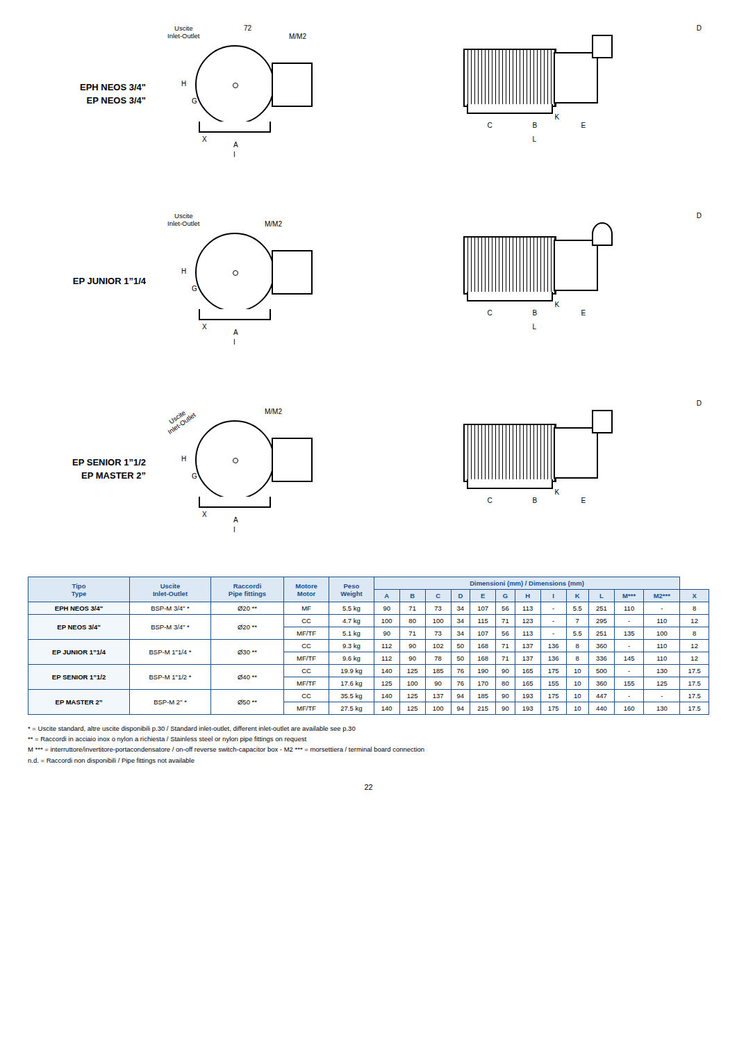EPH NEOS 3/4"
EP NEOS 3/4"
Uscite
Inlet-Outlet
72
M/M2
H
G
X
A
I
D
C
B
K
E
L
EP JUNIOR 1”1/4
Uscite
Inlet-Outlet
M/M2
H
G
X
A
I
D
C
B
K
E
L
EP SENIOR 1”1/2
EP MASTER 2”
Uscite
Inlet-Outlet
M/M2
H
G
X
A
I
D
C
B
K
E
| Tipo Type | Uscite Inlet-Outlet | Raccordi Pipe fittings | Motore Motor | Peso Weight | Dimensioni (mm) / Dimensions (mm) |
| --- | --- | --- | --- | --- | --- |
| A | B | C | D | E | G | H | I | K | L | M*** | M2*** | X |
| EPH NEOS 3/4" | BSP-M 3/4" * | Ø20 ** | MF | 5.5 kg | 90 | 71 | 73 | 34 | 107 | 56 | 113 | - | 5.5 | 251 | 110 | - | 8 |
| EP NEOS 3/4" | BSP-M 3/4" * | Ø20 ** | CC | 4.7 kg | 100 | 80 | 100 | 34 | 115 | 71 | 123 | - | 7 | 295 | - | 110 | 12 |
| MF/TF | 5.1 kg | 90 | 71 | 73 | 34 | 107 | 56 | 113 | - | 5.5 | 251 | 135 | 100 | 8 |
| EP JUNIOR 1”1/4 | BSP-M 1"1/4 * | Ø30 ** | CC | 9.3 kg | 112 | 90 | 102 | 50 | 168 | 71 | 137 | 136 | 8 | 360 | - | 110 | 12 |
| MF/TF | 9.6 kg | 112 | 90 | 78 | 50 | 168 | 71 | 137 | 136 | 8 | 336 | 145 | 110 | 12 |
| EP SENIOR 1”1/2 | BSP-M 1"1/2 * | Ø40 ** | CC | 19.9 kg | 140 | 125 | 185 | 76 | 190 | 90 | 165 | 175 | 10 | 500 | - | 130 | 17.5 |
| MF/TF | 17.6 kg | 125 | 100 | 90 | 76 | 170 | 80 | 165 | 155 | 10 | 360 | 155 | 125 | 17.5 |
| EP MASTER 2” | BSP-M 2" * | Ø50 ** | CC | 35.5 kg | 140 | 125 | 137 | 94 | 185 | 90 | 193 | 175 | 10 | 447 | - | - | 17.5 |
| MF/TF | 27.5 kg | 140 | 125 | 100 | 94 | 215 | 90 | 193 | 175 | 10 | 440 | 160 | 130 | 17.5 |
* = Uscite standard, altre uscite disponibili p.30 / Standard inlet-outlet, different inlet-outlet are available see p.30
** = Raccordi in acciaio inox o nylon a richiesta / Stainless steel or nylon pipe fittings on request
M *** = interruttore/invertitore-portacondensatore / on-off reverse switch-capacitor box - M2 *** = morsettiera / terminal board connection
n.d. = Raccordi non disponibili / Pipe fittings not available
22